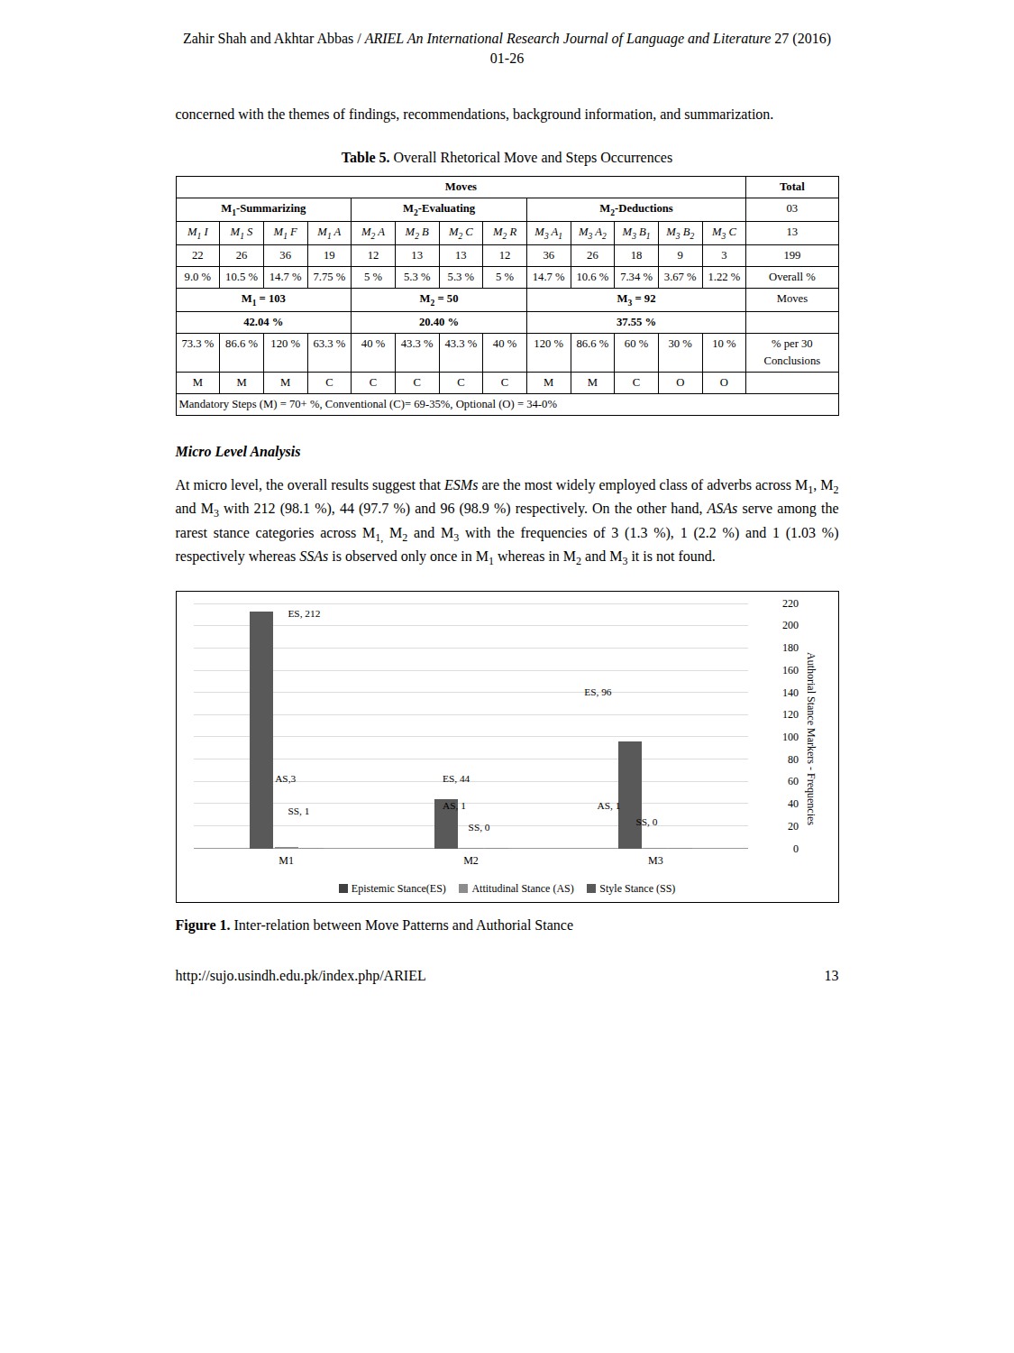Zahir Shah and Akhtar Abbas / ARIEL An International Research Journal of Language and Literature 27 (2016) 01-26
concerned with the themes of findings, recommendations, background information, and summarization.
Table 5. Overall Rhetorical Move and Steps Occurrences
| Moves | Total |
| --- | --- |
| M 1 -Summarizing | M 2 -Evaluating | M 2 -Deductions | 03 |
| M 1 I | M 1 S | M 1 F | M 1 A | M 2 A | M 2 B | M 2 C | M 2 R | M 3 A 1 | M 3 A 2 | M 3 B 1 | M 3 B 2 | M 3 C | 13 |
| 22 | 26 | 36 | 19 | 12 | 13 | 13 | 12 | 36 | 26 | 18 | 9 | 3 | 199 |
| 9.0 % | 10.5 % | 14.7 % | 7.75 % | 5 % | 5.3 % | 5.3 % | 5 % | 14.7 % | 10.6 % | 7.34 % | 3.67 % | 1.22 % | Overall % |
| M 1 = 103 | M 2 = 50 | M 3 = 92 | Moves |
| 42.04 % | 20.40 % | 37.55 % | |
| 73.3 % | 86.6 % | 120 % | 63.3 % | 40 % | 43.3 % | 43.3 % | 40 % | 120 % | 86.6 % | 60 % | 30 % | 10 % | % per 30 Conclusions |
| M | M | M | C | C | C | C | C | M | M | C | O | O | |
| Mandatory Steps (M) = 70+ %, Conventional (C)= 69-35%, Optional (O) = 34-0% |
Micro Level Analysis
At micro level, the overall results suggest that ESMs are the most widely employed class of adverbs across M1, M2 and M3 with 212 (98.1 %), 44 (97.7 %) and 96 (98.9 %) respectively. On the other hand, ASAs serve among the rarest stance categories across M1, M2 and M3 with the frequencies of 3 (1.3 %), 1 (2.2 %) and 1 (1.03 %) respectively whereas SSAs is observed only once in M1 whereas in M2 and M3 it is not found.
M1 M2 M3
220 200 180 160 140 120 100 80 60 40 20 0
Authorial Stance Markers - Frequencies
ES, 212
AS,3
SS, 1
ES, 44
AS, 1
SS, 0
ES, 96
AS, 1
SS, 0
Epistemic Stance(ES) Attitudinal Stance (AS) Style Stance (SS)
Figure 1. Inter-relation between Move Patterns and Authorial Stance
http://sujo.usindh.edu.pk/index.php/ARIEL 13